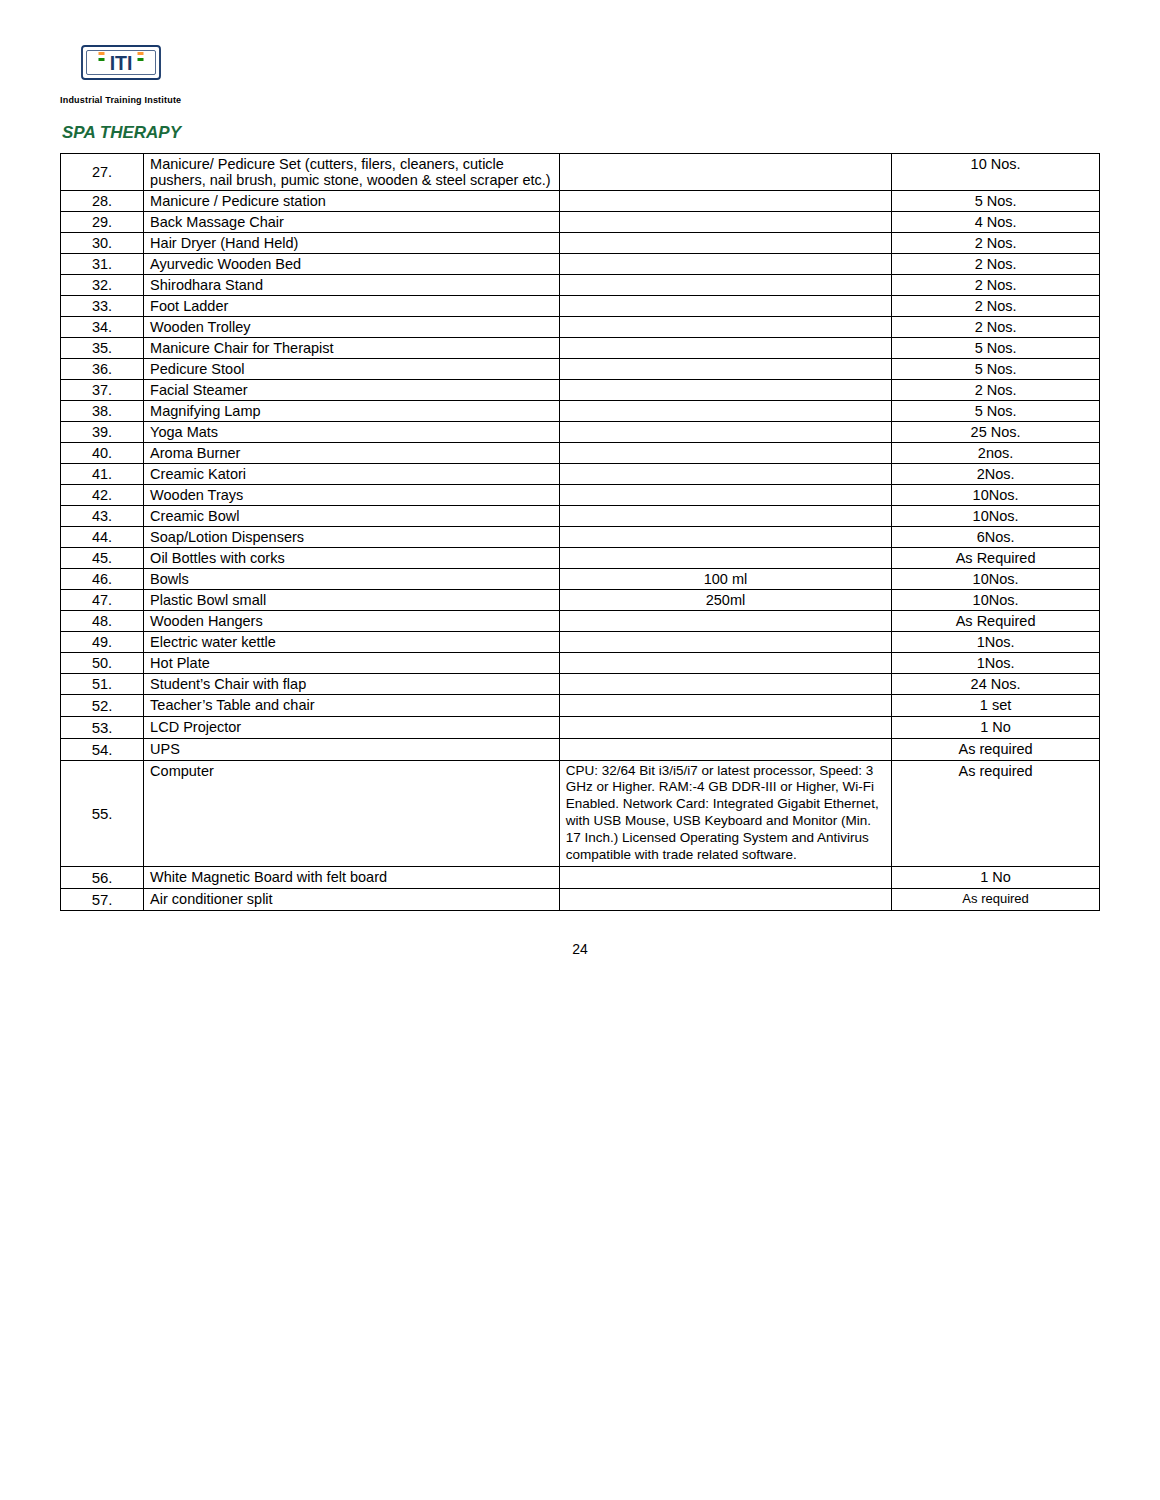ITI
Industrial Training Institute
SPA THERAPY
| 27. | Manicure/ Pedicure Set (cutters, filers, cleaners, cuticle pushers, nail brush, pumic stone, wooden & steel scraper etc.) | | 10 Nos. |
| 28. | Manicure / Pedicure station | | 5 Nos. |
| 29. | Back Massage Chair | | 4 Nos. |
| 30. | Hair Dryer (Hand Held) | | 2 Nos. |
| 31. | Ayurvedic Wooden Bed | | 2 Nos. |
| 32. | Shirodhara Stand | | 2 Nos. |
| 33. | Foot Ladder | | 2 Nos. |
| 34. | Wooden Trolley | | 2 Nos. |
| 35. | Manicure Chair for Therapist | | 5 Nos. |
| 36. | Pedicure Stool | | 5 Nos. |
| 37. | Facial Steamer | | 2 Nos. |
| 38. | Magnifying Lamp | | 5 Nos. |
| 39. | Yoga Mats | | 25 Nos. |
| 40. | Aroma Burner | | 2nos. |
| 41. | Creamic Katori | | 2Nos. |
| 42. | Wooden Trays | | 10Nos. |
| 43. | Creamic Bowl | | 10Nos. |
| 44. | Soap/Lotion Dispensers | | 6Nos. |
| 45. | Oil Bottles with corks | | As Required |
| 46. | Bowls | 100 ml | 10Nos. |
| 47. | Plastic Bowl small | 250ml | 10Nos. |
| 48. | Wooden Hangers | | As Required |
| 49. | Electric water kettle | | 1Nos. |
| 50. | Hot Plate | | 1Nos. |
| 51. | Student’s Chair with flap | | 24 Nos. |
| 52. | Teacher’s Table and chair | | 1 set |
| 53. | LCD Projector | | 1 No |
| 54. | UPS | | As required |
| 55. | Computer | CPU: 32/64 Bit i3/i5/i7 or latest processor, Speed: 3 GHz or Higher. RAM:-4 GB DDR-III or Higher, Wi-Fi Enabled. Network Card: Integrated Gigabit Ethernet, with USB Mouse, USB Keyboard and Monitor (Min. 17 Inch.) Licensed Operating System and Antivirus compatible with trade related software. | As required |
| 56. | White Magnetic Board with felt board | | 1 No |
| 57. | Air conditioner split | | As required |
24